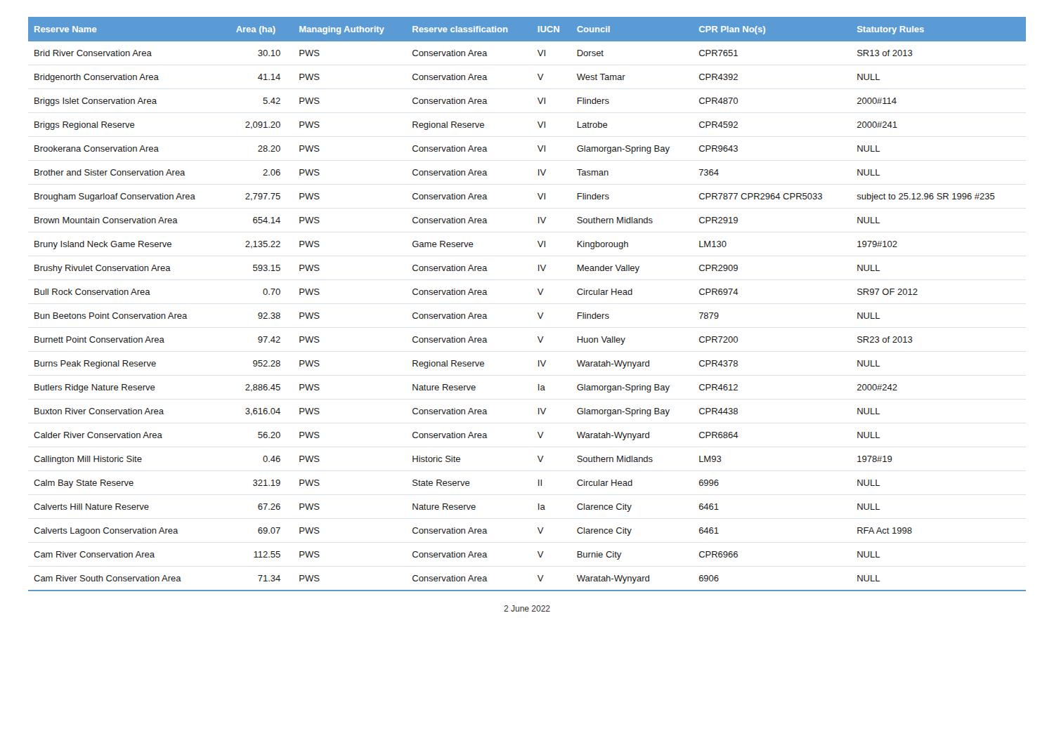| Reserve Name | Area (ha) | Managing Authority | Reserve classification | IUCN | Council | CPR Plan No(s) | Statutory Rules |
| --- | --- | --- | --- | --- | --- | --- | --- |
| Brid River Conservation Area | 30.10 | PWS | Conservation Area | VI | Dorset | CPR7651 | SR13 of 2013 |
| Bridgenorth Conservation Area | 41.14 | PWS | Conservation Area | V | West Tamar | CPR4392 | NULL |
| Briggs Islet Conservation Area | 5.42 | PWS | Conservation Area | VI | Flinders | CPR4870 | 2000#114 |
| Briggs Regional Reserve | 2,091.20 | PWS | Regional Reserve | VI | Latrobe | CPR4592 | 2000#241 |
| Brookerana Conservation Area | 28.20 | PWS | Conservation Area | VI | Glamorgan-Spring Bay | CPR9643 | NULL |
| Brother and Sister Conservation Area | 2.06 | PWS | Conservation Area | IV | Tasman | 7364 | NULL |
| Brougham Sugarloaf Conservation Area | 2,797.75 | PWS | Conservation Area | VI | Flinders | CPR7877 CPR2964 CPR5033 | subject to 25.12.96 SR 1996 #235 |
| Brown Mountain Conservation Area | 654.14 | PWS | Conservation Area | IV | Southern Midlands | CPR2919 | NULL |
| Bruny Island Neck Game Reserve | 2,135.22 | PWS | Game Reserve | VI | Kingborough | LM130 | 1979#102 |
| Brushy Rivulet Conservation Area | 593.15 | PWS | Conservation Area | IV | Meander Valley | CPR2909 | NULL |
| Bull Rock Conservation Area | 0.70 | PWS | Conservation Area | V | Circular Head | CPR6974 | SR97 OF 2012 |
| Bun Beetons Point Conservation Area | 92.38 | PWS | Conservation Area | V | Flinders | 7879 | NULL |
| Burnett Point Conservation Area | 97.42 | PWS | Conservation Area | V | Huon Valley | CPR7200 | SR23 of 2013 |
| Burns Peak Regional Reserve | 952.28 | PWS | Regional Reserve | IV | Waratah-Wynyard | CPR4378 | NULL |
| Butlers Ridge Nature Reserve | 2,886.45 | PWS | Nature Reserve | Ia | Glamorgan-Spring Bay | CPR4612 | 2000#242 |
| Buxton River Conservation Area | 3,616.04 | PWS | Conservation Area | IV | Glamorgan-Spring Bay | CPR4438 | NULL |
| Calder River Conservation Area | 56.20 | PWS | Conservation Area | V | Waratah-Wynyard | CPR6864 | NULL |
| Callington Mill Historic Site | 0.46 | PWS | Historic Site | V | Southern Midlands | LM93 | 1978#19 |
| Calm Bay State Reserve | 321.19 | PWS | State Reserve | II | Circular Head | 6996 | NULL |
| Calverts Hill Nature Reserve | 67.26 | PWS | Nature Reserve | Ia | Clarence City | 6461 | NULL |
| Calverts Lagoon Conservation Area | 69.07 | PWS | Conservation Area | V | Clarence City | 6461 | RFA Act 1998 |
| Cam River Conservation Area | 112.55 | PWS | Conservation Area | V | Burnie City | CPR6966 | NULL |
| Cam River South Conservation Area | 71.34 | PWS | Conservation Area | V | Waratah-Wynyard | 6906 | NULL |
2 June 2022